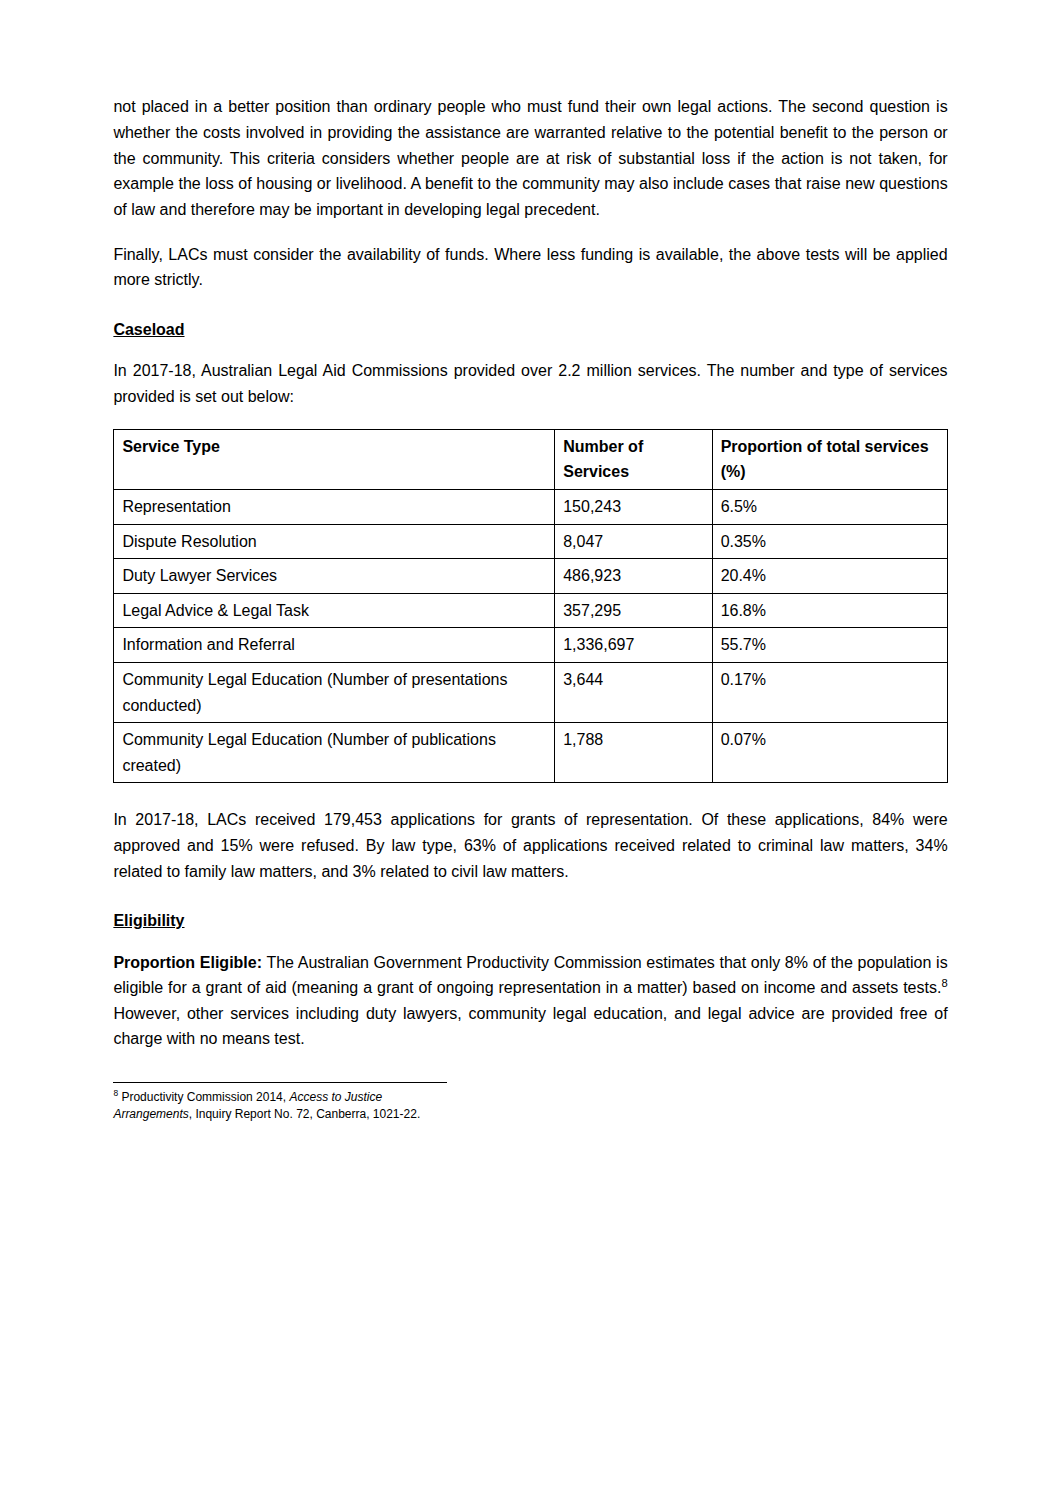not placed in a better position than ordinary people who must fund their own legal actions. The second question is whether the costs involved in providing the assistance are warranted relative to the potential benefit to the person or the community. This criteria considers whether people are at risk of substantial loss if the action is not taken, for example the loss of housing or livelihood. A benefit to the community may also include cases that raise new questions of law and therefore may be important in developing legal precedent.
Finally, LACs must consider the availability of funds. Where less funding is available, the above tests will be applied more strictly.
Caseload
In 2017-18, Australian Legal Aid Commissions provided over 2.2 million services. The number and type of services provided is set out below:
| Service Type | Number of Services | Proportion of total services (%) |
| --- | --- | --- |
| Representation | 150,243 | 6.5% |
| Dispute Resolution | 8,047 | 0.35% |
| Duty Lawyer Services | 486,923 | 20.4% |
| Legal Advice & Legal Task | 357,295 | 16.8% |
| Information and Referral | 1,336,697 | 55.7% |
| Community Legal Education (Number of presentations conducted) | 3,644 | 0.17% |
| Community Legal Education (Number of publications created) | 1,788 | 0.07% |
In 2017-18, LACs received 179,453 applications for grants of representation. Of these applications, 84% were approved and 15% were refused. By law type, 63% of applications received related to criminal law matters, 34% related to family law matters, and 3% related to civil law matters.
Eligibility
Proportion Eligible: The Australian Government Productivity Commission estimates that only 8% of the population is eligible for a grant of aid (meaning a grant of ongoing representation in a matter) based on income and assets tests.8 However, other services including duty lawyers, community legal education, and legal advice are provided free of charge with no means test.
8 Productivity Commission 2014, Access to Justice Arrangements, Inquiry Report No. 72, Canberra, 1021-22.